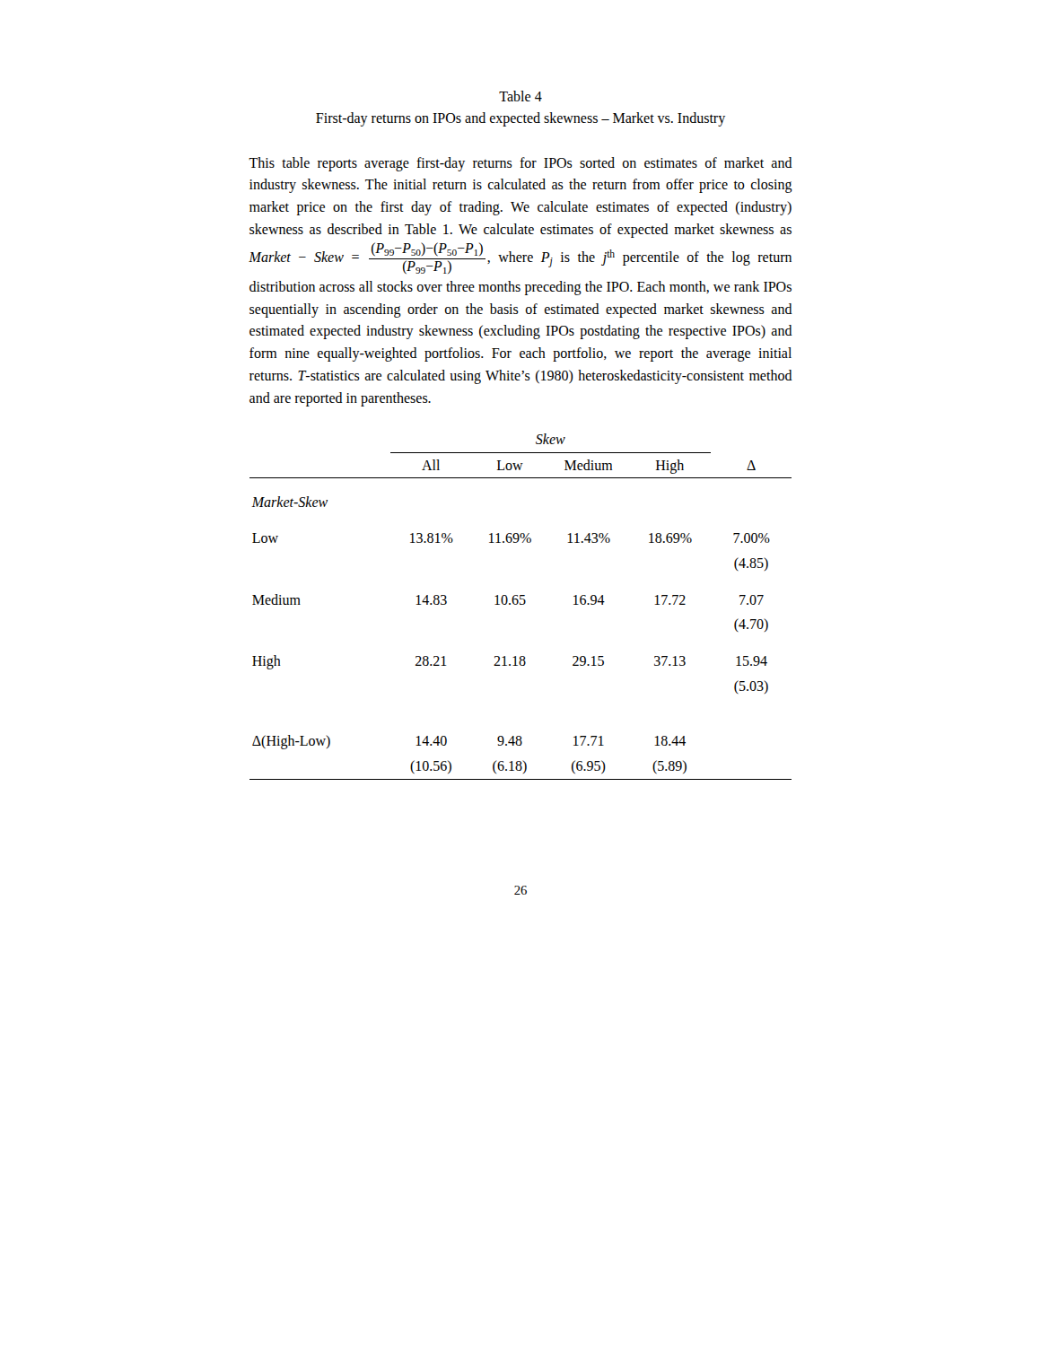Table 4 First-day returns on IPOs and expected skewness – Market vs. Industry
This table reports average first-day returns for IPOs sorted on estimates of market and industry skewness. The initial return is calculated as the return from offer price to closing market price on the first day of trading. We calculate estimates of expected (industry) skewness as described in Table 1. We calculate estimates of expected market skewness as Market − Skew = (P99−P50)−(P50−P1) (P99−P1) , where Pj is the jth percentile of the log return distribution across all stocks over three months preceding the IPO. Each month, we rank IPOs sequentially in ascending order on the basis of estimated expected market skewness and estimated expected industry skewness (excluding IPOs postdating the respective IPOs) and form nine equally-weighted portfolios. For each portfolio, we report the average initial returns. T-statistics are calculated using White’s (1980) heteroskedasticity-consistent method and are reported in parentheses.
| | Skew | |
| | All | Low | Medium | High | Δ |
| Market-Skew | |
| Low | 13.81% | 11.69% | 11.43% | 18.69% | 7.00% |
| | | | | | (4.85) |
| Medium | 14.83 | 10.65 | 16.94 | 17.72 | 7.07 |
| | | | | | (4.70) |
| High | 28.21 | 21.18 | 29.15 | 37.13 | 15.94 |
| | | | | | (5.03) |
| Δ(High-Low) | 14.40 | 9.48 | 17.71 | 18.44 | |
| | (10.56) | (6.18) | (6.95) | (5.89) | |
26